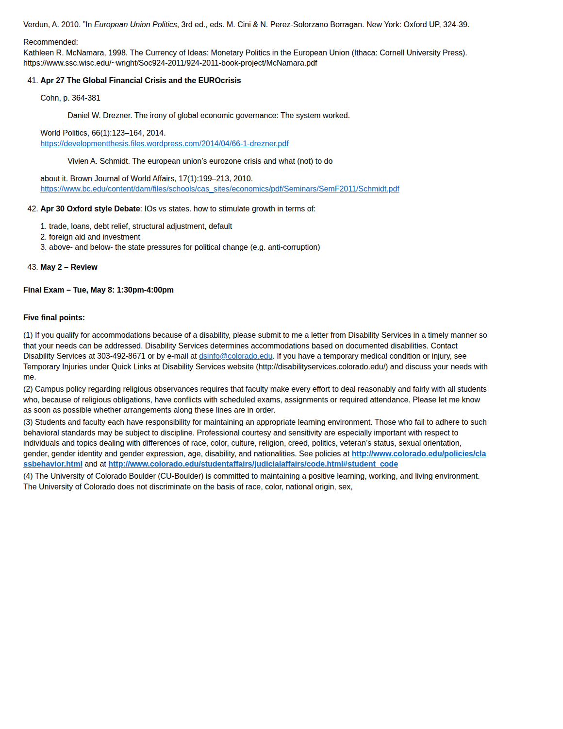Verdun, A. 2010. ”In European Union Politics, 3rd ed., eds. M. Cini & N. Perez-Solorzano Borragan. New York: Oxford UP, 324-39.
Recommended:
Kathleen R. McNamara, 1998. The Currency of Ideas: Monetary Politics in the European Union (Ithaca: Cornell University Press).
https://www.ssc.wisc.edu/~wright/Soc924-2011/924-2011-book-project/McNamara.pdf
Apr 27 The Global Financial Crisis and the EUROcrisis
Cohn, p. 364-381
Daniel W. Drezner. The irony of global economic governance: The system worked.
World Politics, 66(1):123–164, 2014.
https://developmentthesis.files.wordpress.com/2014/04/66-1-drezner.pdf
Vivien A. Schmidt. The european union’s eurozone crisis and what (not) to do
about it. Brown Journal of World Affairs, 17(1):199–213, 2010.
https://www.bc.edu/content/dam/files/schools/cas_sites/economics/pdf/Seminars/SemF2011/Schmidt.pdf
Apr 30 Oxford style Debate: IOs vs states. how to stimulate growth in terms of:
1. trade, loans, debt relief, structural adjustment, default
2. foreign aid and investment
3. above- and below- the state pressures for political change (e.g. anti-corruption)
May 2 – Review
Final Exam – Tue, May 8: 1:30pm-4:00pm
Five final points:
(1) If you qualify for accommodations because of a disability, please submit to me a letter from Disability Services in a timely manner so that your needs can be addressed. Disability Services determines accommodations based on documented disabilities. Contact Disability Services at 303-492-8671 or by e-mail at dsinfo@colorado.edu. If you have a temporary medical condition or injury, see Temporary Injuries under Quick Links at Disability Services website (http://disabilityservices.colorado.edu/) and discuss your needs with me.
(2) Campus policy regarding religious observances requires that faculty make every effort to deal reasonably and fairly with all students who, because of religious obligations, have conflicts with scheduled exams, assignments or required attendance. Please let me know as soon as possible whether arrangements along these lines are in order.
(3) Students and faculty each have responsibility for maintaining an appropriate learning environment. Those who fail to adhere to such behavioral standards may be subject to discipline. Professional courtesy and sensitivity are especially important with respect to individuals and topics dealing with differences of race, color, culture, religion, creed, politics, veteran’s status, sexual orientation, gender, gender identity and gender expression, age, disability, and nationalities. See policies at http://www.colorado.edu/policies/classbehavior.html and at http://www.colorado.edu/studentaffairs/judicialaffairs/code.html#student_code
(4) The University of Colorado Boulder (CU-Boulder) is committed to maintaining a positive learning, working, and living environment. The University of Colorado does not discriminate on the basis of race, color, national origin, sex,